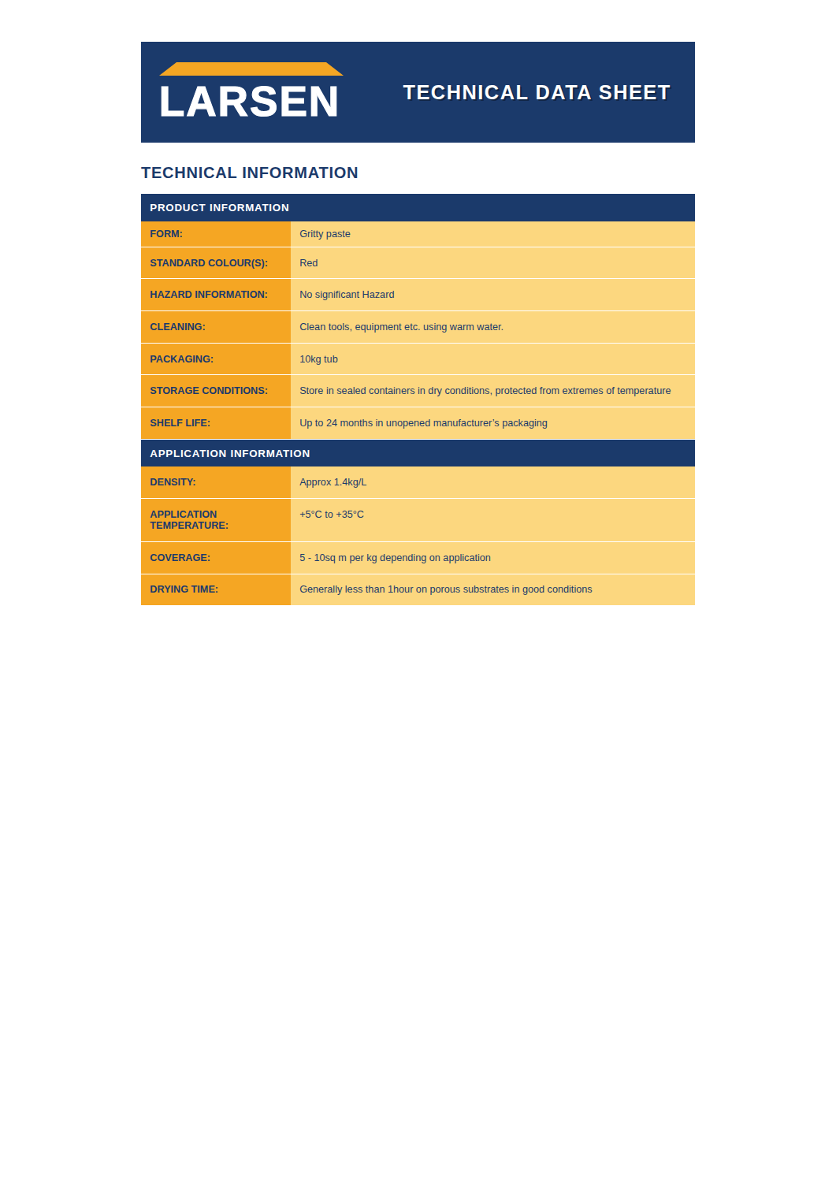LARSEN
TECHNICAL DATA SHEET
TECHNICAL INFORMATION
| PRODUCT INFORMATION |
| FORM: | Gritty paste |
| STANDARD COLOUR(S): | Red |
| HAZARD INFORMATION: | No significant Hazard |
| CLEANING: | Clean tools, equipment etc. using warm water. |
| PACKAGING: | 10kg tub |
| STORAGE CONDITIONS: | Store in sealed containers in dry conditions, protected from extremes of temperature |
| SHELF LIFE: | Up to 24 months in unopened manufacturer’s packaging |
| APPLICATION INFORMATION |
| DENSITY: | Approx 1.4kg/L |
| APPLICATION TEMPERATURE: | +5°C to +35°C |
| COVERAGE: | 5 - 10sq m per kg depending on application |
| DRYING TIME: | Generally less than 1hour on porous substrates in good conditions |